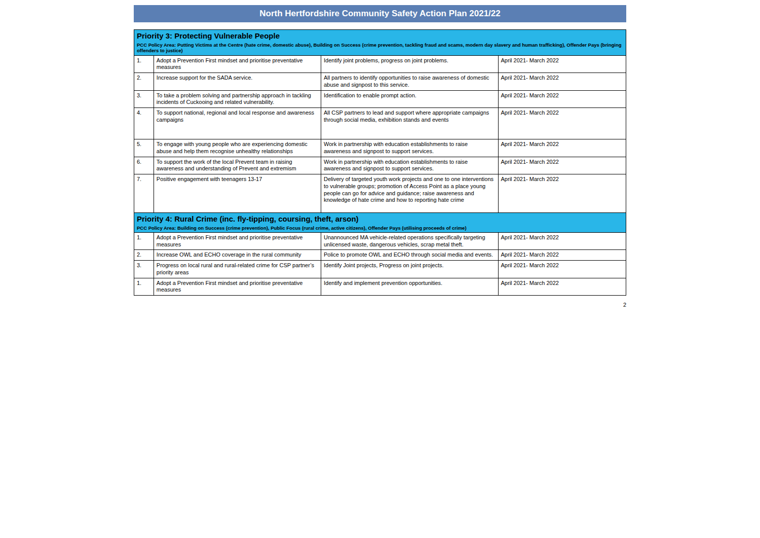North Hertfordshire Community Safety Action Plan 2021/22
| Priority 3: Protecting Vulnerable People PCC Policy Area: Putting Victims at the Centre (hate crime, domestic abuse), Building on Success (crime prevention, tackling fraud and scams, modern day slavery and human trafficking), Offender Pays (bringing offenders to justice) |
| 1. | Adopt a Prevention First mindset and prioritise preventative measures | Identify joint problems, progress on joint problems. | April 2021- March 2022 |
| 2. | Increase support for the SADA service. | All partners to identify opportunities to raise awareness of domestic abuse and signpost to this service. | April 2021- March 2022 |
| 3. | To take a problem solving and partnership approach in tackling incidents of Cuckooing and related vulnerability. | Identification to enable prompt action. | April 2021- March 2022 |
| 4. | To support national, regional and local response and awareness campaigns | All CSP partners to lead and support where appropriate campaigns through social media, exhibition stands and events | April 2021- March 2022 |
| 5. | To engage with young people who are experiencing domestic abuse and help them recognise unhealthy relationships | Work in partnership with education establishments to raise awareness and signpost to support services. | April 2021- March 2022 |
| 6. | To support the work of the local Prevent team in raising awareness and understanding of Prevent and extremism | Work in partnership with education establishments to raise awareness and signpost to support services. | April 2021- March 2022 |
| 7. | Positive engagement with teenagers 13-17 | Delivery of targeted youth work projects and one to one interventions to vulnerable groups; promotion of Access Point as a place young people can go for advice and guidance; raise awareness and knowledge of hate crime and how to reporting hate crime | April 2021- March 2022 |
| Priority 4: Rural Crime (inc. fly-tipping, coursing, theft, arson) PCC Policy Area: Building on Success (crime prevention), Public Focus (rural crime, active citizens), Offender Pays (utilising proceeds of crime) |
| 1. | Adopt a Prevention First mindset and prioritise preventative measures | Unannounced MA vehicle-related operations specifically targeting unlicensed waste, dangerous vehicles, scrap metal theft. | April 2021- March 2022 |
| 2. | Increase OWL and ECHO coverage in the rural community | Police to promote OWL and ECHO through social media and events. | April 2021- March 2022 |
| 3. | Progress on local rural and rural-related crime for CSP partner’s priority areas | Identify Joint projects, Progress on joint projects. | April 2021- March 2022 |
| 1. | Adopt a Prevention First mindset and prioritise preventative measures | Identify and implement prevention opportunities. | April 2021- March 2022 |
2